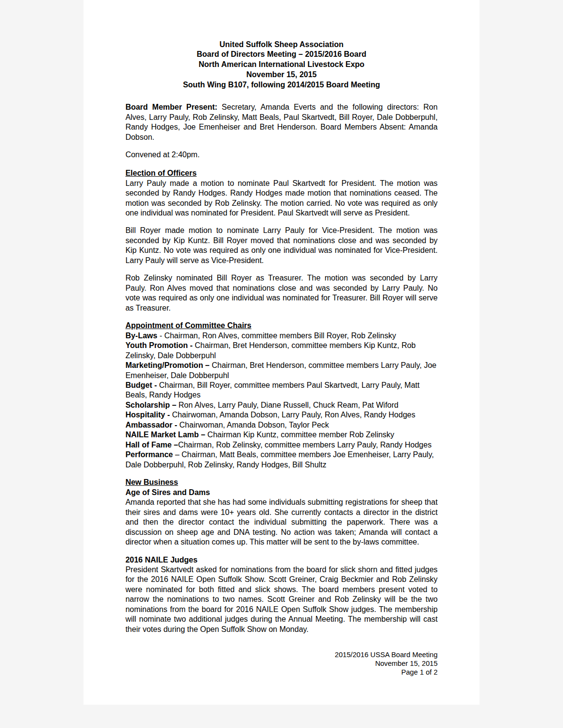United Suffolk Sheep Association
Board of Directors Meeting – 2015/2016 Board
North American International Livestock Expo
November 15, 2015
South Wing B107, following 2014/2015 Board Meeting
Board Member Present: Secretary, Amanda Everts and the following directors: Ron Alves, Larry Pauly, Rob Zelinsky, Matt Beals, Paul Skartvedt, Bill Royer, Dale Dobberpuhl, Randy Hodges, Joe Emenheiser and Bret Henderson. Board Members Absent: Amanda Dobson.
Convened at 2:40pm.
Election of Officers
Larry Pauly made a motion to nominate Paul Skartvedt for President. The motion was seconded by Randy Hodges. Randy Hodges made motion that nominations ceased. The motion was seconded by Rob Zelinsky. The motion carried. No vote was required as only one individual was nominated for President. Paul Skartvedt will serve as President.
Bill Royer made motion to nominate Larry Pauly for Vice-President. The motion was seconded by Kip Kuntz. Bill Royer moved that nominations close and was seconded by Kip Kuntz. No vote was required as only one individual was nominated for Vice-President. Larry Pauly will serve as Vice-President.
Rob Zelinsky nominated Bill Royer as Treasurer. The motion was seconded by Larry Pauly. Ron Alves moved that nominations close and was seconded by Larry Pauly. No vote was required as only one individual was nominated for Treasurer. Bill Royer will serve as Treasurer.
Appointment of Committee Chairs
By-Laws - Chairman, Ron Alves, committee members Bill Royer, Rob Zelinsky
Youth Promotion - Chairman, Bret Henderson, committee members Kip Kuntz, Rob Zelinsky, Dale Dobberpuhl
Marketing/Promotion – Chairman, Bret Henderson, committee members Larry Pauly, Joe Emenheiser, Dale Dobberpuhl
Budget - Chairman, Bill Royer, committee members Paul Skartvedt, Larry Pauly, Matt Beals, Randy Hodges
Scholarship – Ron Alves, Larry Pauly, Diane Russell, Chuck Ream, Pat Wiford
Hospitality - Chairwoman, Amanda Dobson, Larry Pauly, Ron Alves, Randy Hodges
Ambassador - Chairwoman, Amanda Dobson, Taylor Peck
NAILE Market Lamb – Chairman Kip Kuntz, committee member Rob Zelinsky
Hall of Fame –Chairman, Rob Zelinsky, committee members Larry Pauly, Randy Hodges
Performance – Chairman, Matt Beals, committee members Joe Emenheiser, Larry Pauly, Dale Dobberpuhl, Rob Zelinsky, Randy Hodges, Bill Shultz
New Business
Age of Sires and Dams
Amanda reported that she has had some individuals submitting registrations for sheep that their sires and dams were 10+ years old. She currently contacts a director in the district and then the director contact the individual submitting the paperwork. There was a discussion on sheep age and DNA testing. No action was taken; Amanda will contact a director when a situation comes up. This matter will be sent to the by-laws committee.
2016 NAILE Judges
President Skartvedt asked for nominations from the board for slick shorn and fitted judges for the 2016 NAILE Open Suffolk Show. Scott Greiner, Craig Beckmier and Rob Zelinsky were nominated for both fitted and slick shows. The board members present voted to narrow the nominations to two names. Scott Greiner and Rob Zelinsky will be the two nominations from the board for 2016 NAILE Open Suffolk Show judges. The membership will nominate two additional judges during the Annual Meeting. The membership will cast their votes during the Open Suffolk Show on Monday.
2015/2016 USSA Board Meeting
November 15, 2015
Page 1 of 2